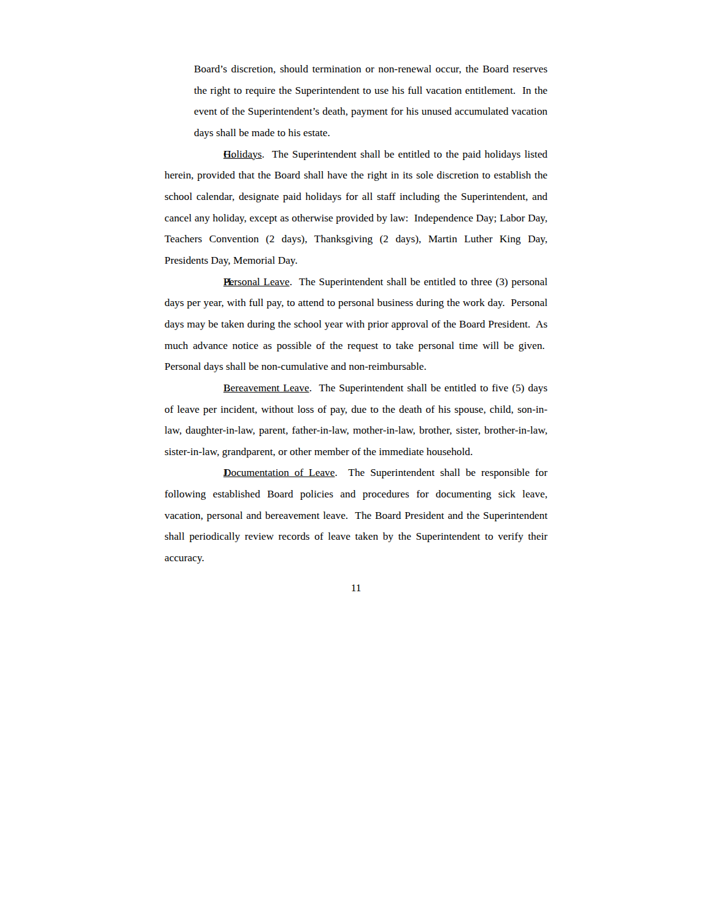Board’s discretion, should termination or non-renewal occur, the Board reserves the right to require the Superintendent to use his full vacation entitlement. In the event of the Superintendent’s death, payment for his unused accumulated vacation days shall be made to his estate.
G. Holidays. The Superintendent shall be entitled to the paid holidays listed herein, provided that the Board shall have the right in its sole discretion to establish the school calendar, designate paid holidays for all staff including the Superintendent, and cancel any holiday, except as otherwise provided by law: Independence Day; Labor Day, Teachers Convention (2 days), Thanksgiving (2 days), Martin Luther King Day, Presidents Day, Memorial Day.
H. Personal Leave. The Superintendent shall be entitled to three (3) personal days per year, with full pay, to attend to personal business during the work day. Personal days may be taken during the school year with prior approval of the Board President. As much advance notice as possible of the request to take personal time will be given. Personal days shall be non-cumulative and non-reimbursable.
I. Bereavement Leave. The Superintendent shall be entitled to five (5) days of leave per incident, without loss of pay, due to the death of his spouse, child, son-in-law, daughter-in-law, parent, father-in-law, mother-in-law, brother, sister, brother-in-law, sister-in-law, grandparent, or other member of the immediate household.
J. Documentation of Leave. The Superintendent shall be responsible for following established Board policies and procedures for documenting sick leave, vacation, personal and bereavement leave. The Board President and the Superintendent shall periodically review records of leave taken by the Superintendent to verify their accuracy.
11